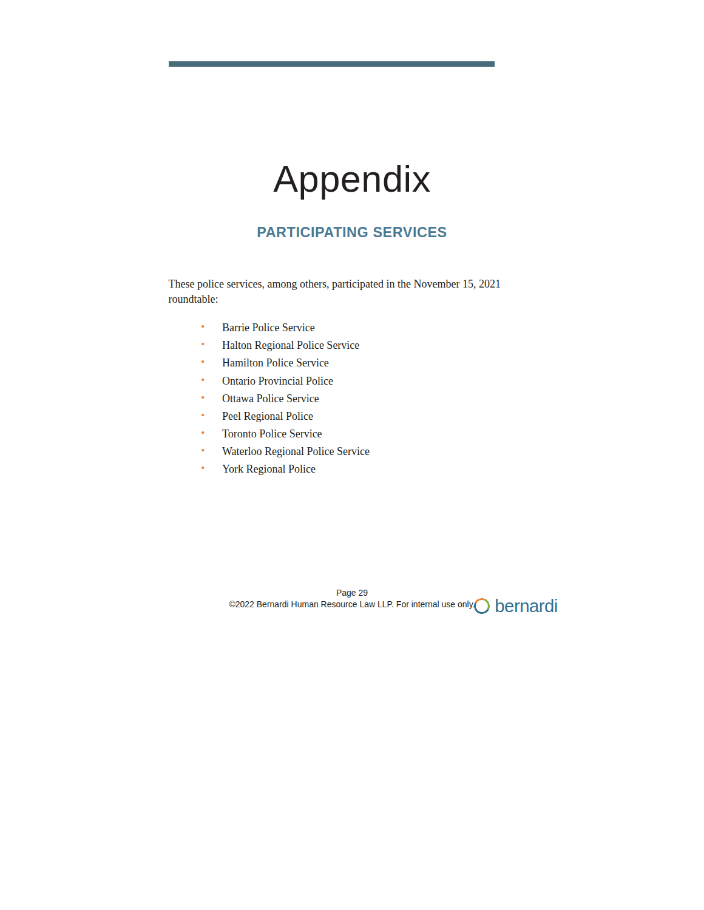Appendix
PARTICIPATING SERVICES
These police services, among others, participated in the November 15, 2021 roundtable:
Barrie Police Service
Halton Regional Police Service
Hamilton Police Service
Ontario Provincial Police
Ottawa Police Service
Peel Regional Police
Toronto Police Service
Waterloo Regional Police Service
York Regional Police
Page 29
©2022 Bernardi Human Resource Law LLP. For internal use only.
bernardi